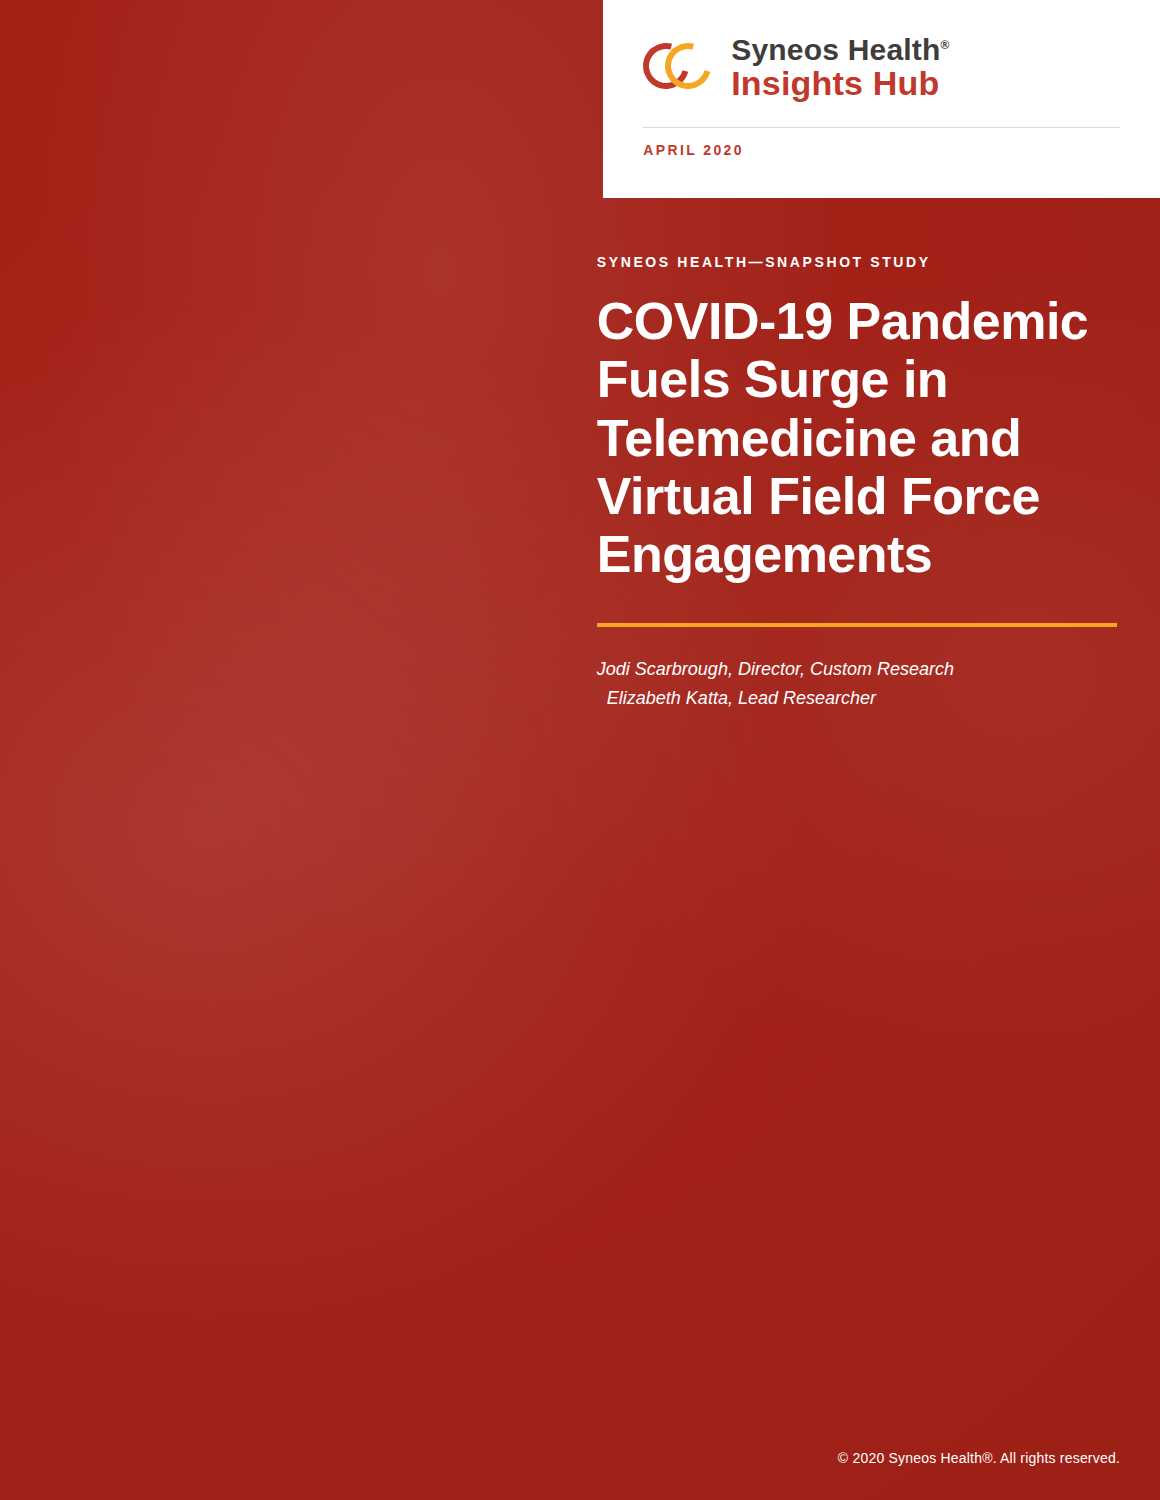Syneos Health®
Insights Hub
April 2020
Syneos Health—Snapshot Study
COVID-19 Pandemic Fuels Surge in Telemedicine and Virtual Field Force Engagements
Jodi Scarbrough, Director, Custom Research Elizabeth Katta, Lead Researcher
© 2020 Syneos Health®. All rights reserved.